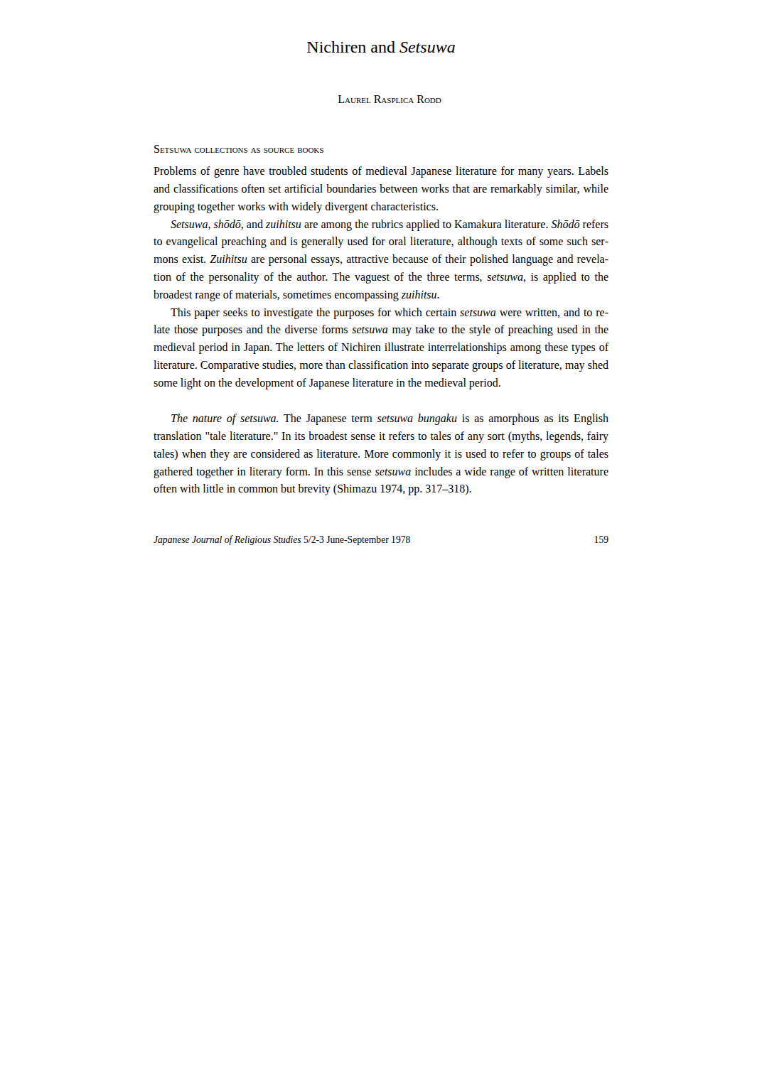Nichiren and Setsuwa
Laurel Rasplica Rodd
Setsuwa collections as source books
Problems of genre have troubled students of medieval Japanese literature for many years. Labels and classifications often set artificial boundaries between works that are remarkably similar, while grouping together works with widely divergent characteristics.
Setsuwa, shōdō, and zuihitsu are among the rubrics applied to Kamakura literature. Shōdō refers to evangelical preaching and is generally used for oral literature, although texts of some such sermons exist. Zuihitsu are personal essays, attractive because of their polished language and revelation of the personality of the author. The vaguest of the three terms, setsuwa, is applied to the broadest range of materials, sometimes encompassing zuihitsu.
This paper seeks to investigate the purposes for which certain setsuwa were written, and to relate those purposes and the diverse forms setsuwa may take to the style of preaching used in the medieval period in Japan. The letters of Nichiren illustrate interrelationships among these types of literature. Comparative studies, more than classification into separate groups of literature, may shed some light on the development of Japanese literature in the medieval period.
The nature of setsuwa. The Japanese term setsuwa bungaku is as amorphous as its English translation "tale literature." In its broadest sense it refers to tales of any sort (myths, legends, fairy tales) when they are considered as literature. More commonly it is used to refer to groups of tales gathered together in literary form. In this sense setsuwa includes a wide range of written literature often with little in common but brevity (Shimazu 1974, pp. 317–318).
Japanese Journal of Religious Studies 5/2-3 June-September 1978 159